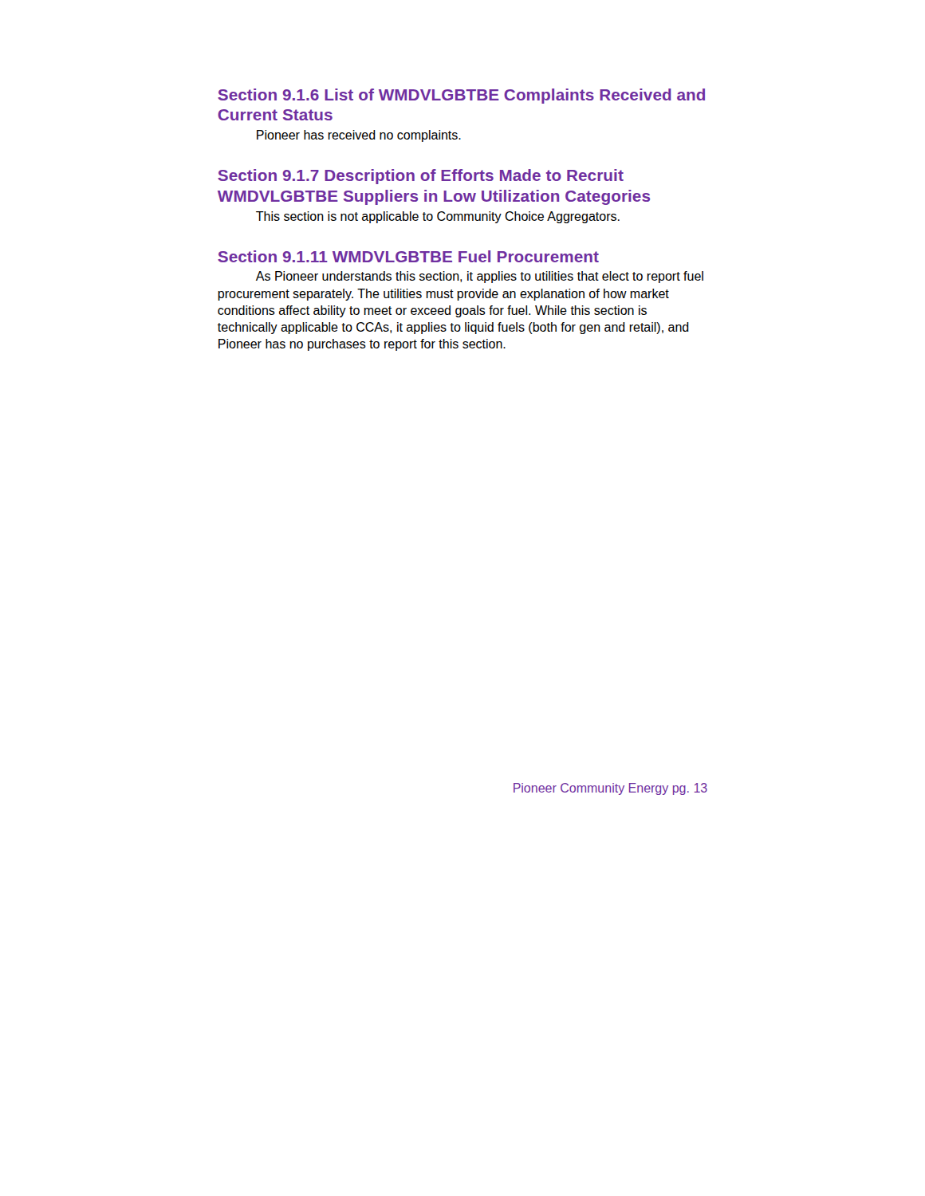Section 9.1.6 List of WMDVLGBTBE Complaints Received and Current Status
Pioneer has received no complaints.
Section 9.1.7 Description of Efforts Made to Recruit WMDVLGBTBE Suppliers in Low Utilization Categories
This section is not applicable to Community Choice Aggregators.
Section 9.1.11 WMDVLGBTBE Fuel Procurement
As Pioneer understands this section, it applies to utilities that elect to report fuel procurement separately. The utilities must provide an explanation of how market conditions affect ability to meet or exceed goals for fuel. While this section is technically applicable to CCAs, it applies to liquid fuels (both for gen and retail), and Pioneer has no purchases to report for this section.
Pioneer Community Energy pg. 13